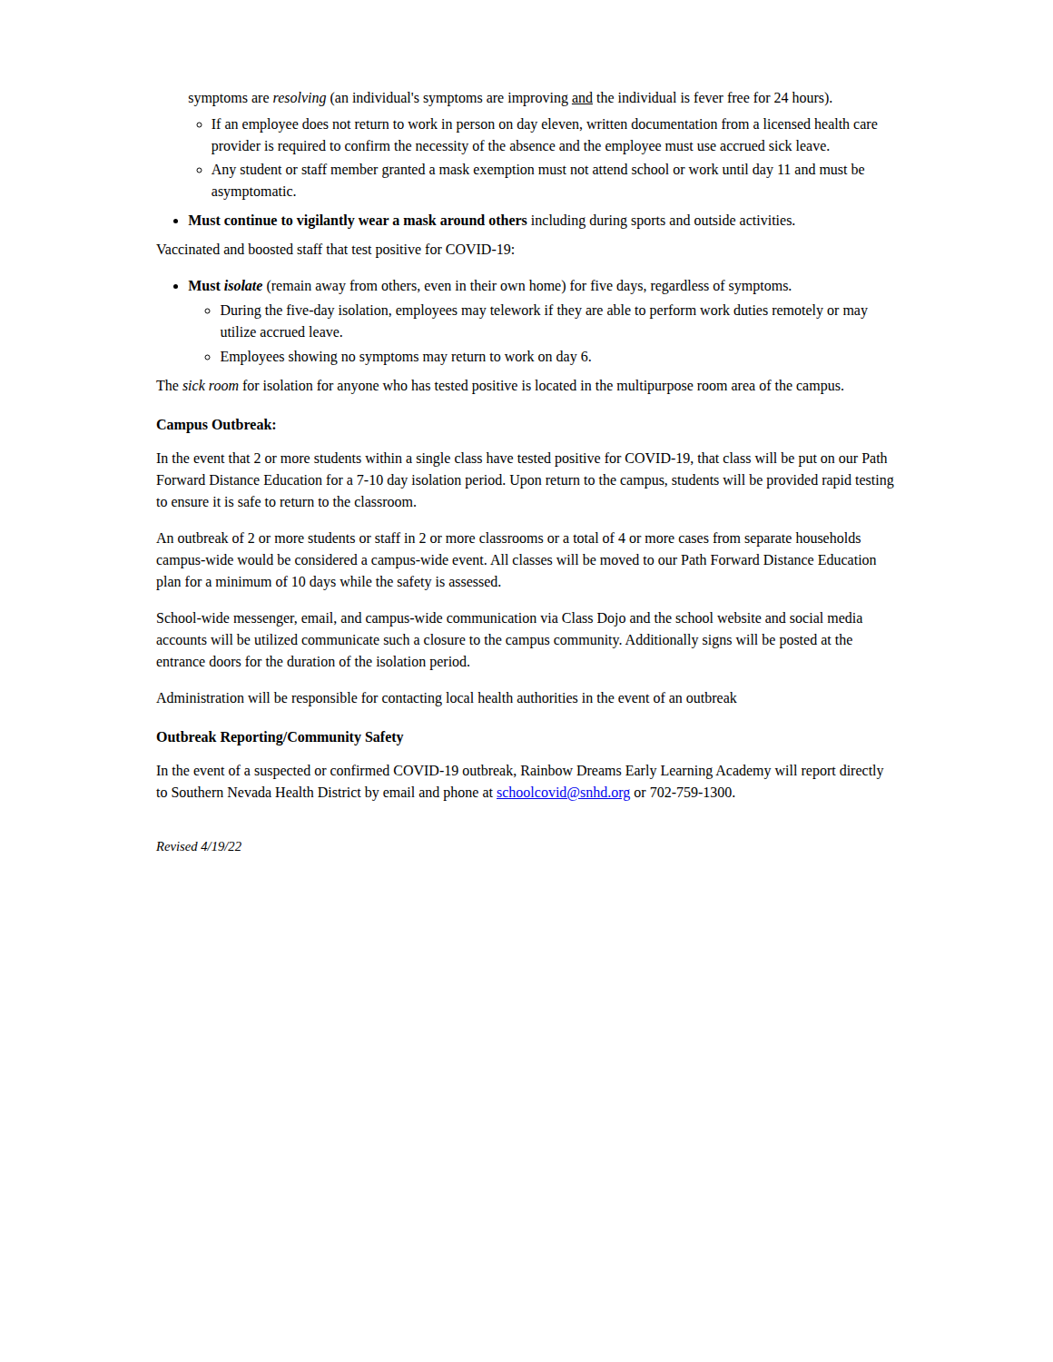symptoms are resolving (an individual's symptoms are improving and the individual is fever free for 24 hours).
If an employee does not return to work in person on day eleven, written documentation from a licensed health care provider is required to confirm the necessity of the absence and the employee must use accrued sick leave.
Any student or staff member granted a mask exemption must not attend school or work until day 11 and must be asymptomatic.
Must continue to vigilantly wear a mask around others including during sports and outside activities.
Vaccinated and boosted staff that test positive for COVID-19:
Must isolate (remain away from others, even in their own home) for five days, regardless of symptoms.
During the five-day isolation, employees may telework if they are able to perform work duties remotely or may utilize accrued leave.
Employees showing no symptoms may return to work on day 6.
The sick room for isolation for anyone who has tested positive is located in the multipurpose room area of the campus.
Campus Outbreak:
In the event that 2 or more students within a single class have tested positive for COVID-19, that class will be put on our Path Forward Distance Education for a 7-10 day isolation period. Upon return to the campus, students will be provided rapid testing to ensure it is safe to return to the classroom.
An outbreak of 2 or more students or staff in 2 or more classrooms or a total of 4 or more cases from separate households campus-wide would be considered a campus-wide event. All classes will be moved to our Path Forward Distance Education plan for a minimum of 10 days while the safety is assessed.
School-wide messenger, email, and campus-wide communication via Class Dojo and the school website and social media accounts will be utilized communicate such a closure to the campus community. Additionally signs will be posted at the entrance doors for the duration of the isolation period.
Administration will be responsible for contacting local health authorities in the event of an outbreak
Outbreak Reporting/Community Safety
In the event of a suspected or confirmed COVID-19 outbreak, Rainbow Dreams Early Learning Academy will report directly to Southern Nevada Health District by email and phone at schoolcovid@snhd.org or 702-759-1300.
Revised 4/19/22